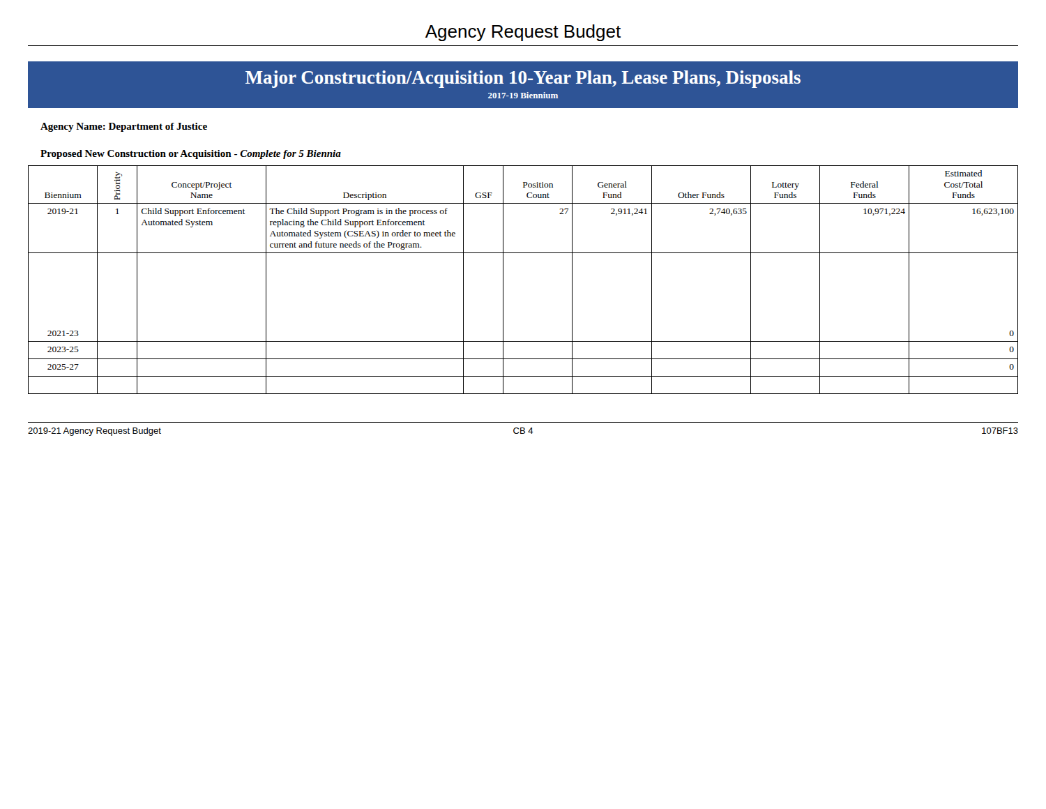Agency Request Budget
Major Construction/Acquisition 10-Year Plan, Lease Plans, Disposals
2017-19 Biennium
Agency Name: Department of Justice
Proposed New Construction or Acquisition - Complete for 5 Biennia
| Biennium | Priority | Concept/Project Name | Description | GSF | Position Count | General Fund | Other Funds | Lottery Funds | Federal Funds | Estimated Cost/Total Funds |
| --- | --- | --- | --- | --- | --- | --- | --- | --- | --- | --- |
| 2019-21 | 1 | Child Support Enforcement Automated System | The Child Support Program is in the process of replacing the Child Support Enforcement Automated System (CSEAS) in order to meet the current and future needs of the Program. | | 27 | 2,911,241 | 2,740,635 | | 10,971,224 | 16,623,100 |
| 2021-23 | | | | | | | | | | 0 |
| 2023-25 | | | | | | | | | | 0 |
| 2025-27 | | | | | | | | | | 0 |
2019-21 Agency Request Budget
CB 4
107BF13